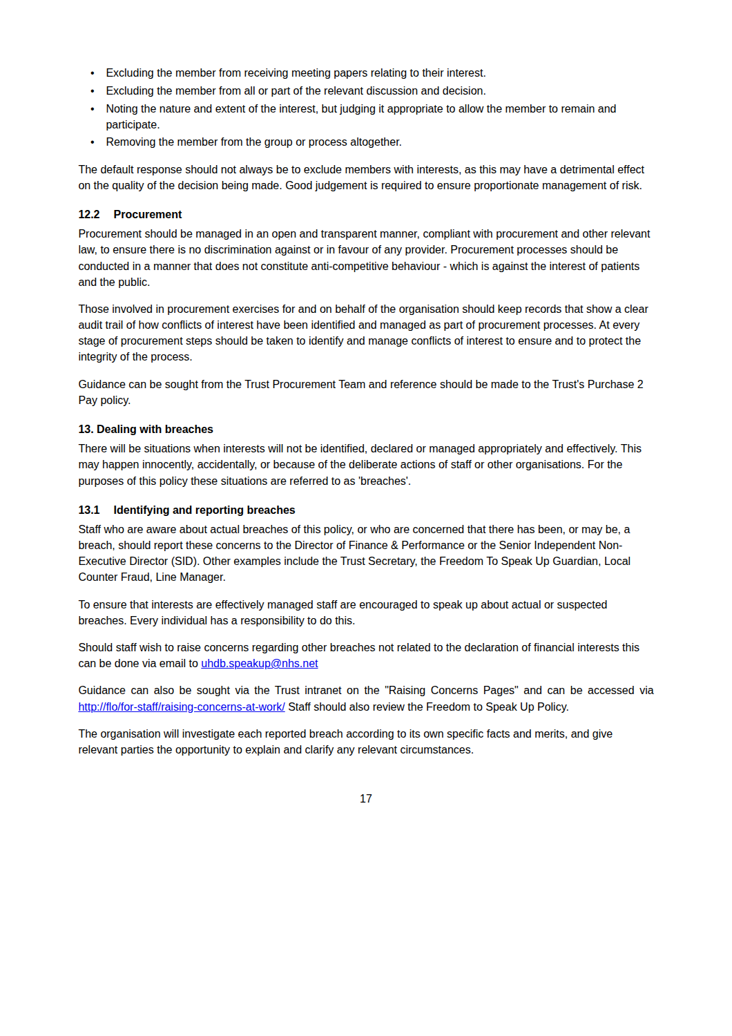Excluding the member from receiving meeting papers relating to their interest.
Excluding the member from all or part of the relevant discussion and decision.
Noting the nature and extent of the interest, but judging it appropriate to allow the member to remain and participate.
Removing the member from the group or process altogether.
The default response should not always be to exclude members with interests, as this may have a detrimental effect on the quality of the decision being made. Good judgement is required to ensure proportionate management of risk.
12.2 Procurement
Procurement should be managed in an open and transparent manner, compliant with procurement and other relevant law, to ensure there is no discrimination against or in favour of any provider. Procurement processes should be conducted in a manner that does not constitute anti-competitive behaviour - which is against the interest of patients and the public.
Those involved in procurement exercises for and on behalf of the organisation should keep records that show a clear audit trail of how conflicts of interest have been identified and managed as part of procurement processes. At every stage of procurement steps should be taken to identify and manage conflicts of interest to ensure and to protect the integrity of the process.
Guidance can be sought from the Trust Procurement Team and reference should be made to the Trust's Purchase 2 Pay policy.
13. Dealing with breaches
There will be situations when interests will not be identified, declared or managed appropriately and effectively. This may happen innocently, accidentally, or because of the deliberate actions of staff or other organisations. For the purposes of this policy these situations are referred to as 'breaches'.
13.1 Identifying and reporting breaches
Staff who are aware about actual breaches of this policy, or who are concerned that there has been, or may be, a breach, should report these concerns to the Director of Finance & Performance or the Senior Independent Non-Executive Director (SID). Other examples include the Trust Secretary, the Freedom To Speak Up Guardian, Local Counter Fraud, Line Manager.
To ensure that interests are effectively managed staff are encouraged to speak up about actual or suspected breaches. Every individual has a responsibility to do this.
Should staff wish to raise concerns regarding other breaches not related to the declaration of financial interests this can be done via email to uhdb.speakup@nhs.net
Guidance can also be sought via the Trust intranet on the "Raising Concerns Pages" and can be accessed via http://flo/for-staff/raising-concerns-at-work/ Staff should also review the Freedom to Speak Up Policy.
The organisation will investigate each reported breach according to its own specific facts and merits, and give relevant parties the opportunity to explain and clarify any relevant circumstances.
17